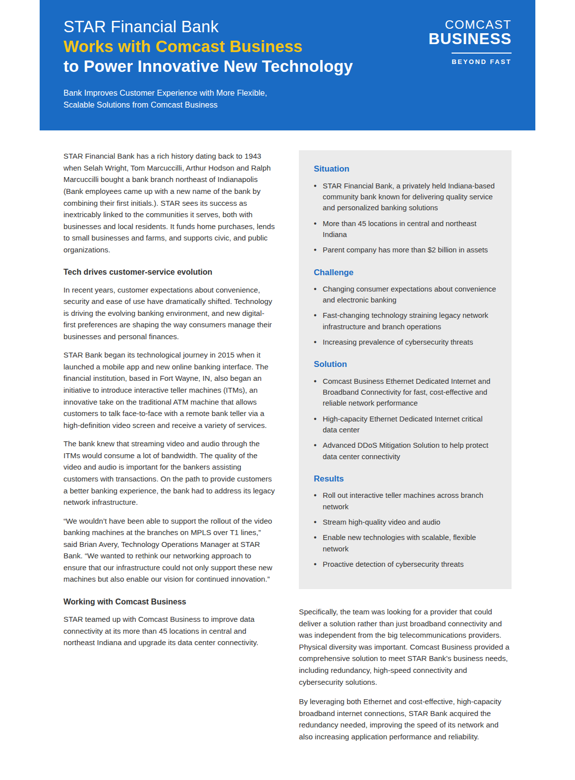STAR Financial Bank Works with Comcast Business to Power Innovative New Technology
Bank Improves Customer Experience with More Flexible,
Scalable Solutions from Comcast Business
COMCAST BUSINESS BEYOND FAST
STAR Financial Bank has a rich history dating back to 1943 when Selah Wright, Tom Marcuccilli, Arthur Hodson and Ralph Marcuccilli bought a bank branch northeast of Indianapolis (Bank employees came up with a new name of the bank by combining their first initials.). STAR sees its success as inextricably linked to the communities it serves, both with businesses and local residents. It funds home purchases, lends to small businesses and farms, and supports civic, and public organizations.
Tech drives customer-service evolution
In recent years, customer expectations about convenience, security and ease of use have dramatically shifted. Technology is driving the evolving banking environment, and new digital-first preferences are shaping the way consumers manage their businesses and personal finances.
STAR Bank began its technological journey in 2015 when it launched a mobile app and new online banking interface. The financial institution, based in Fort Wayne, IN, also began an initiative to introduce interactive teller machines (ITMs), an innovative take on the traditional ATM machine that allows customers to talk face-to-face with a remote bank teller via a high-definition video screen and receive a variety of services.
The bank knew that streaming video and audio through the ITMs would consume a lot of bandwidth. The quality of the video and audio is important for the bankers assisting customers with transactions. On the path to provide customers a better banking experience, the bank had to address its legacy network infrastructure.
“We wouldn’t have been able to support the rollout of the video banking machines at the branches on MPLS over T1 lines,” said Brian Avery, Technology Operations Manager at STAR Bank. “We wanted to rethink our networking approach to ensure that our infrastructure could not only support these new machines but also enable our vision for continued innovation.”
Working with Comcast Business
STAR teamed up with Comcast Business to improve data connectivity at its more than 45 locations in central and northeast Indiana and upgrade its data center connectivity.
Situation
STAR Financial Bank, a privately held Indiana-based community bank known for delivering quality service and personalized banking solutions
More than 45 locations in central and northeast Indiana
Parent company has more than $2 billion in assets
Challenge
Changing consumer expectations about convenience and electronic banking
Fast-changing technology straining legacy network infrastructure and branch operations
Increasing prevalence of cybersecurity threats
Solution
Comcast Business Ethernet Dedicated Internet and Broadband Connectivity for fast, cost-effective and reliable network performance
High-capacity Ethernet Dedicated Internet critical data center
Advanced DDoS Mitigation Solution to help protect data center connectivity
Results
Roll out interactive teller machines across branch network
Stream high-quality video and audio
Enable new technologies with scalable, flexible network
Proactive detection of cybersecurity threats
Specifically, the team was looking for a provider that could deliver a solution rather than just broadband connectivity and was independent from the big telecommunications providers. Physical diversity was important. Comcast Business provided a comprehensive solution to meet STAR Bank’s business needs, including redundancy, high-speed connectivity and cybersecurity solutions.
By leveraging both Ethernet and cost-effective, high-capacity broadband internet connections, STAR Bank acquired the redundancy needed, improving the speed of its network and also increasing application performance and reliability.